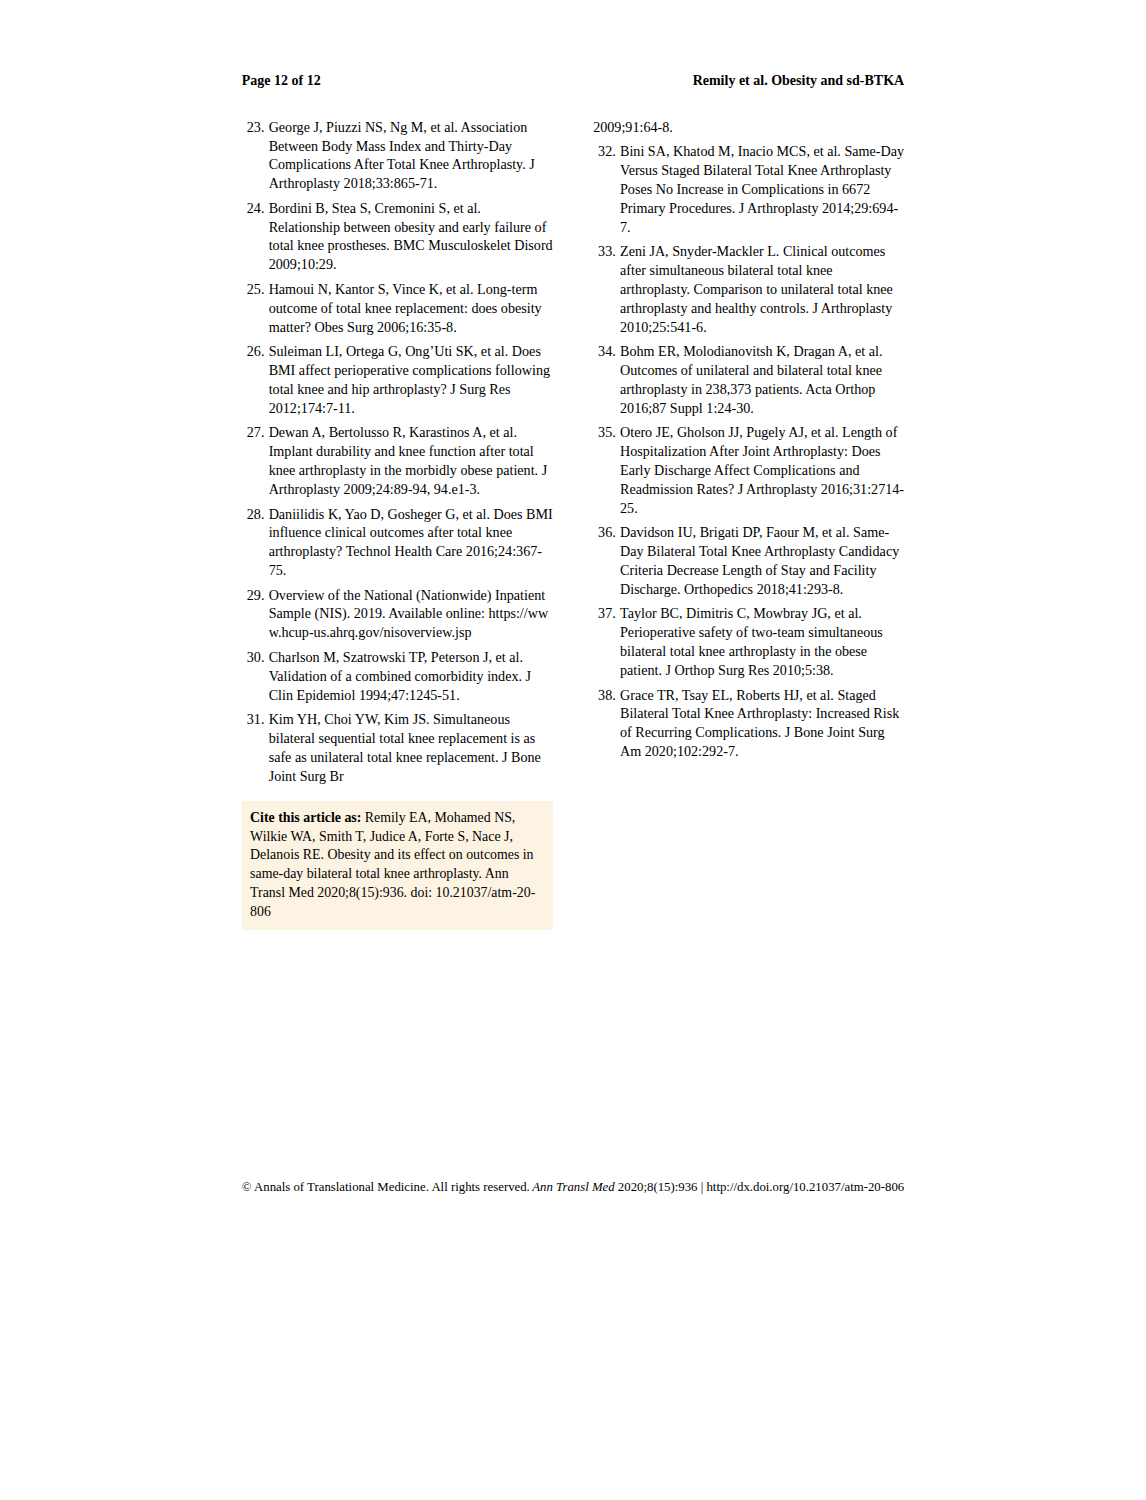Page 12 of 12
Remily et al. Obesity and sd-BTKA
23 George J, Piuzzi NS, Ng M, et al. Association Between Body Mass Index and Thirty-Day Complications After Total Knee Arthroplasty. J Arthroplasty 2018;33:865-71.
24 Bordini B, Stea S, Cremonini S, et al. Relationship between obesity and early failure of total knee prostheses. BMC Musculoskelet Disord 2009;10:29.
25 Hamoui N, Kantor S, Vince K, et al. Long-term outcome of total knee replacement: does obesity matter? Obes Surg 2006;16:35-8.
26 Suleiman LI, Ortega G, Ong’Uti SK, et al. Does BMI affect perioperative complications following total knee and hip arthroplasty? J Surg Res 2012;174:7-11.
27 Dewan A, Bertolusso R, Karastinos A, et al. Implant durability and knee function after total knee arthroplasty in the morbidly obese patient. J Arthroplasty 2009;24:89-94, 94.e1-3.
28 Daniilidis K, Yao D, Gosheger G, et al. Does BMI influence clinical outcomes after total knee arthroplasty? Technol Health Care 2016;24:367-75.
29 Overview of the National (Nationwide) Inpatient Sample (NIS). 2019. Available online: https://www.hcup-us.ahrq.gov/nisoverview.jsp
30 Charlson M, Szatrowski TP, Peterson J, et al. Validation of a combined comorbidity index. J Clin Epidemiol 1994;47:1245-51.
31 Kim YH, Choi YW, Kim JS. Simultaneous bilateral sequential total knee replacement is as safe as unilateral total knee replacement. J Bone Joint Surg Br
Cite this article as: Remily EA, Mohamed NS, Wilkie WA, Smith T, Judice A, Forte S, Nace J, Delanois RE. Obesity and its effect on outcomes in same-day bilateral total knee arthroplasty. Ann Transl Med 2020;8(15):936. doi: 10.21037/atm-20-806
2009;91:64-8.
32 Bini SA, Khatod M, Inacio MCS, et al. Same-Day Versus Staged Bilateral Total Knee Arthroplasty Poses No Increase in Complications in 6672 Primary Procedures. J Arthroplasty 2014;29:694-7.
33 Zeni JA, Snyder-Mackler L. Clinical outcomes after simultaneous bilateral total knee arthroplasty. Comparison to unilateral total knee arthroplasty and healthy controls. J Arthroplasty 2010;25:541-6.
34 Bohm ER, Molodianovitsh K, Dragan A, et al. Outcomes of unilateral and bilateral total knee arthroplasty in 238,373 patients. Acta Orthop 2016;87 Suppl 1:24-30.
35 Otero JE, Gholson JJ, Pugely AJ, et al. Length of Hospitalization After Joint Arthroplasty: Does Early Discharge Affect Complications and Readmission Rates? J Arthroplasty 2016;31:2714-25.
36 Davidson IU, Brigati DP, Faour M, et al. Same-Day Bilateral Total Knee Arthroplasty Candidacy Criteria Decrease Length of Stay and Facility Discharge. Orthopedics 2018;41:293-8.
37 Taylor BC, Dimitris C, Mowbray JG, et al. Perioperative safety of two-team simultaneous bilateral total knee arthroplasty in the obese patient. J Orthop Surg Res 2010;5:38.
38 Grace TR, Tsay EL, Roberts HJ, et al. Staged Bilateral Total Knee Arthroplasty: Increased Risk of Recurring Complications. J Bone Joint Surg Am 2020;102:292-7.
© Annals of Translational Medicine. All rights reserved.
Ann Transl Med 2020;8(15):936 | http://dx.doi.org/10.21037/atm-20-806